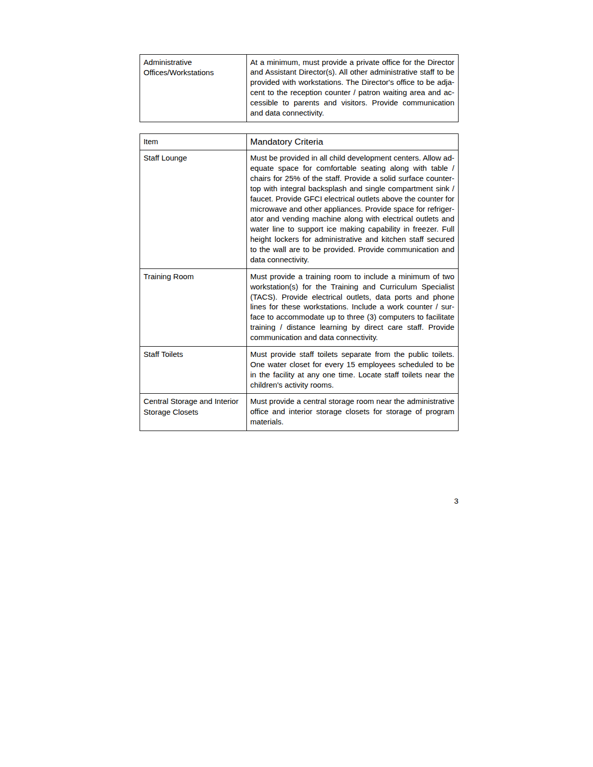| Administrative Offices/Workstations | At a minimum, must provide a private office for the Director and Assistant Director(s). All other administrative staff to be provided with workstations. The Director's office to be adjacent to the reception counter / patron waiting area and accessible to parents and visitors. Provide communication and data connectivity. |
| Item | Mandatory Criteria |
| --- | --- |
| Staff Lounge | Must be provided in all child development centers. Allow adequate space for comfortable seating along with table / chairs for 25% of the staff. Provide a solid surface countertop with integral backsplash and single compartment sink / faucet. Provide GFCI electrical outlets above the counter for microwave and other appliances. Provide space for refrigerator and vending machine along with electrical outlets and water line to support ice making capability in freezer. Full height lockers for administrative and kitchen staff secured to the wall are to be provided. Provide communication and data connectivity. |
| Training Room | Must provide a training room to include a minimum of two workstation(s) for the Training and Curriculum Specialist (TACS). Provide electrical outlets, data ports and phone lines for these workstations. Include a work counter / surface to accommodate up to three (3) computers to facilitate training / distance learning by direct care staff. Provide communication and data connectivity. |
| Staff Toilets | Must provide staff toilets separate from the public toilets. One water closet for every 15 employees scheduled to be in the facility at any one time. Locate staff toilets near the children's activity rooms. |
| Central Storage and Interior Storage Closets | Must provide a central storage room near the administrative office and interior storage closets for storage of program materials. |
3